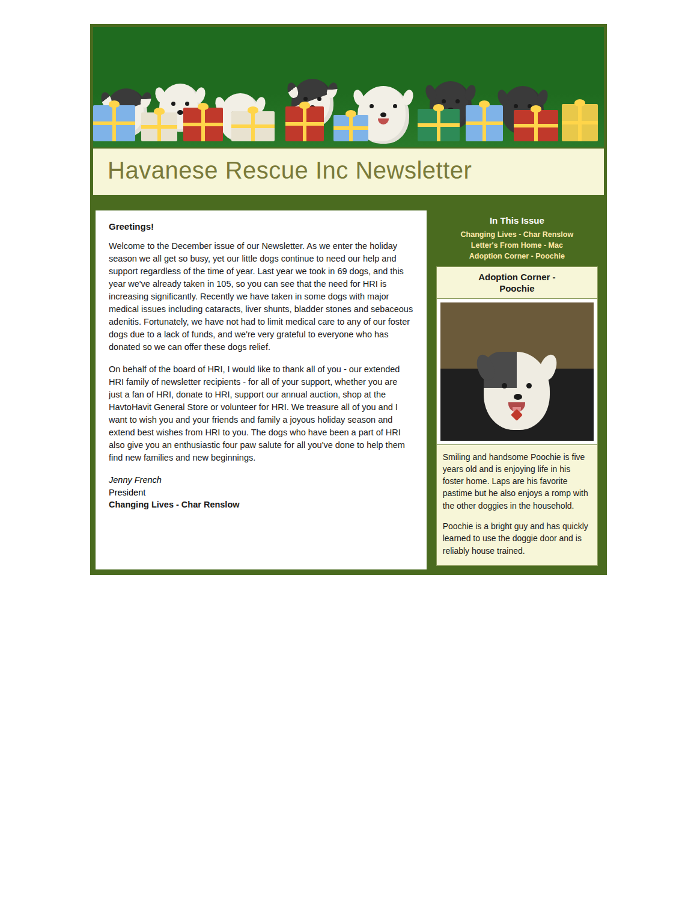Havanese Rescue Inc Newsletter
| Greetings! Welcome to the December issue of our Newsletter. As we enter the holiday season we all get so busy, yet our little dogs continue to need our help and support regardless of the time of year. Last year we took in 69 dogs, and this year we've already taken in 105, so you can see that the need for HRI is increasing significantly. Recently we have taken in some dogs with major medical issues including cataracts, liver shunts, bladder stones and sebaceous adenitis. Fortunately, we have not had to limit medical care to any of our foster dogs due to a lack of funds, and we're very grateful to everyone who has donated so we can offer these dogs relief. On behalf of the board of HRI, I would like to thank all of you - our extended HRI family of newsletter recipients - for all of your support, whether you are just a fan of HRI, donate to HRI, support our annual auction, shop at the HavtoHavit General Store or volunteer for HRI. We treasure all of you and I want to wish you and your friends and family a joyous holiday season and extend best wishes from HRI to you. The dogs who have been a part of HRI also give you an enthusiastic four paw salute for all you've done to help them find new families and new beginnings. Jenny French President Changing Lives - Char Renslow | In This Issue Changing Lives - Char Renslow Letter's From Home - Mac Adoption Corner - Poochie Adoption Corner - Poochie Smiling and handsome Poochie is five years old and is enjoying life in his foster home. Laps are his favorite pastime but he also enjoys a romp with the other doggies in the household. Poochie is a bright guy and has quickly learned to use the doggie door and is reliably house trained. |